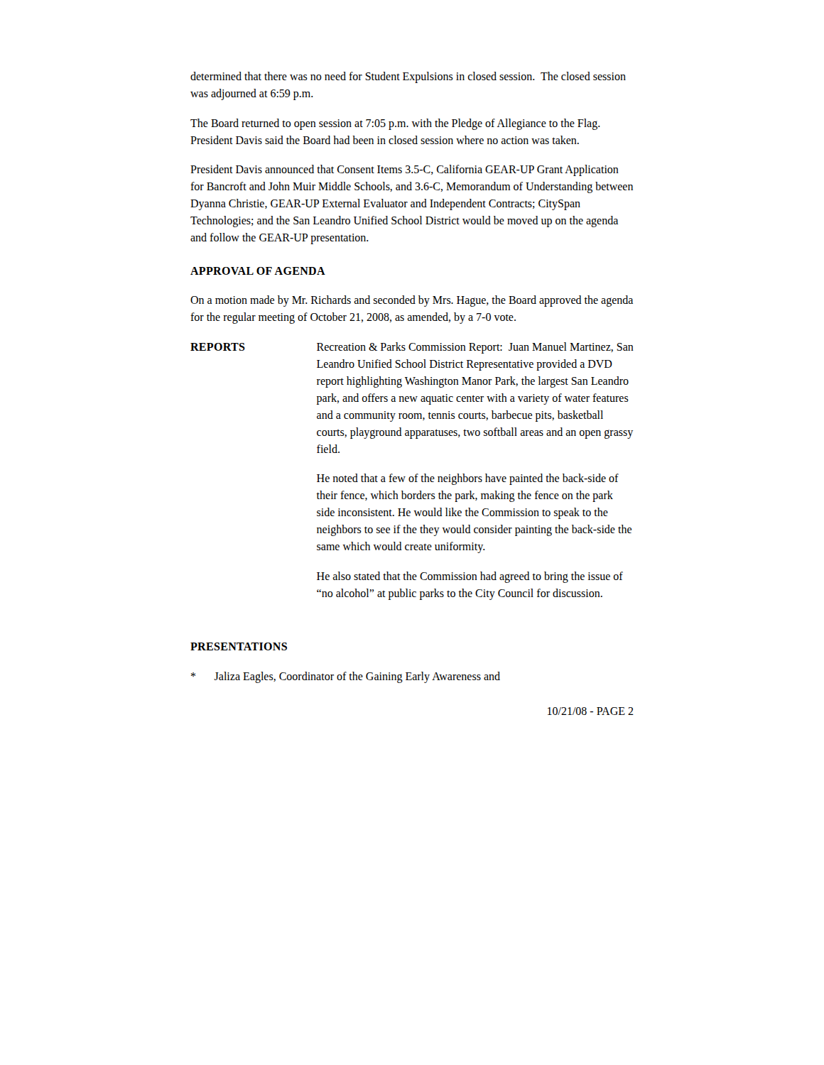determined that there was no need for Student Expulsions in closed session. The closed session was adjourned at 6:59 p.m.
The Board returned to open session at 7:05 p.m. with the Pledge of Allegiance to the Flag. President Davis said the Board had been in closed session where no action was taken.
President Davis announced that Consent Items 3.5-C, California GEAR-UP Grant Application for Bancroft and John Muir Middle Schools, and 3.6-C, Memorandum of Understanding between Dyanna Christie, GEAR-UP External Evaluator and Independent Contracts; CitySpan Technologies; and the San Leandro Unified School District would be moved up on the agenda and follow the GEAR-UP presentation.
APPROVAL OF AGENDA
On a motion made by Mr. Richards and seconded by Mrs. Hague, the Board approved the agenda for the regular meeting of October 21, 2008, as amended, by a 7-0 vote.
REPORTS
Recreation & Parks Commission Report: Juan Manuel Martinez, San Leandro Unified School District Representative provided a DVD report highlighting Washington Manor Park, the largest San Leandro park, and offers a new aquatic center with a variety of water features and a community room, tennis courts, barbecue pits, basketball courts, playground apparatuses, two softball areas and an open grassy field.
He noted that a few of the neighbors have painted the back-side of their fence, which borders the park, making the fence on the park side inconsistent. He would like the Commission to speak to the neighbors to see if the they would consider painting the back-side the same which would create uniformity.
He also stated that the Commission had agreed to bring the issue of “no alcohol” at public parks to the City Council for discussion.
PRESENTATIONS
*
Jaliza Eagles, Coordinator of the Gaining Early Awareness and
10/21/08 - PAGE 2